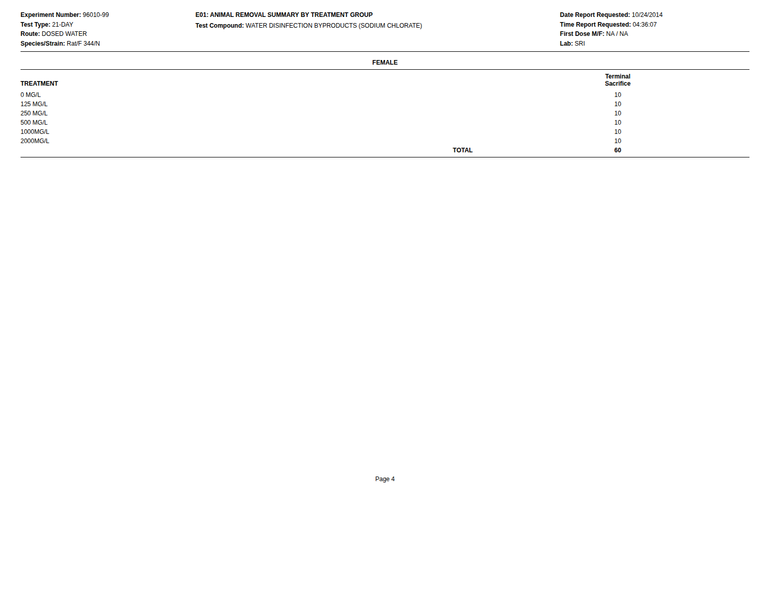Experiment Number: 96010-99
Test Type: 21-DAY
Route: DOSED WATER
Species/Strain: Rat/F 344/N
E01: ANIMAL REMOVAL SUMMARY BY TREATMENT GROUP
Test Compound: WATER DISINFECTION BYPRODUCTS (SODIUM CHLORATE)
Date Report Requested: 10/24/2014
Time Report Requested: 04:36:07
First Dose M/F: NA / NA
Lab: SRI
FEMALE
| TREATMENT | Terminal Sacrifice |
| --- | --- |
| 0 MG/L | 10 |
| 125 MG/L | 10 |
| 250 MG/L | 10 |
| 500 MG/L | 10 |
| 1000MG/L | 10 |
| 2000MG/L | 10 |
| TOTAL | 60 |
Page 4